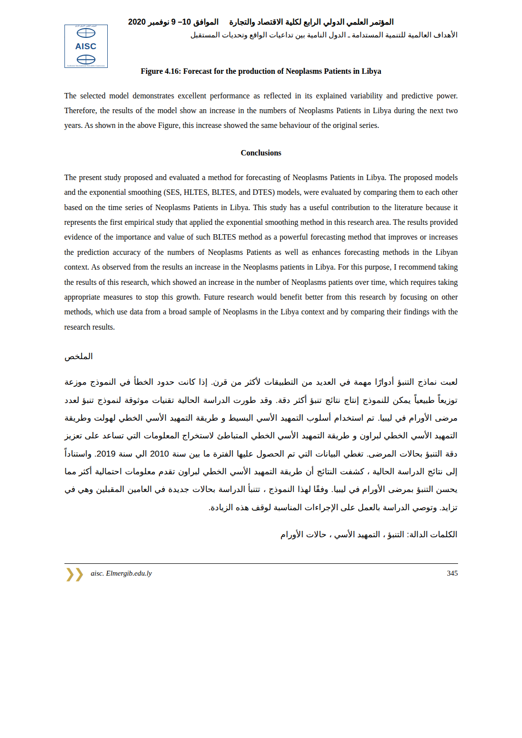المؤتمر العلمي الدولي الرابع
AISC
Academic International Scientific Conference
المؤتمر العلمي الدولي الرابع لكلية الاقتصاد والتجارة الموافق 10– 9 نوفمبر 2020
الأهداف العالمية للتنمية المستدامة ـ الدول النامية بين تداعيات الواقع وتحديات المستقبل AISC 2020
Figure 4.16: Forecast for the production of Neoplasms Patients in Libya
The selected model demonstrates excellent performance as reflected in its explained variability and predictive power. Therefore, the results of the model show an increase in the numbers of Neoplasms Patients in Libya during the next two years. As shown in the above Figure, this increase showed the same behaviour of the original series.
Conclusions
The present study proposed and evaluated a method for forecasting of Neoplasms Patients in Libya. The proposed models and the exponential smoothing (SES, HLTES, BLTES, and DTES) models, were evaluated by comparing them to each other based on the time series of Neoplasms Patients in Libya. This study has a useful contribution to the literature because it represents the first empirical study that applied the exponential smoothing method in this research area. The results provided evidence of the importance and value of such BLTES method as a powerful forecasting method that improves or increases the prediction accuracy of the numbers of Neoplasms Patients as well as enhances forecasting methods in the Libyan context. As observed from the results an increase in the Neoplasms patients in Libya. For this purpose, I recommend taking the results of this research, which showed an increase in the number of Neoplasms patients over time, which requires taking appropriate measures to stop this growth. Future research would benefit better from this research by focusing on other methods, which use data from a broad sample of Neoplasms in the Libya context and by comparing their findings with the research results.
الملخص
لعبت نماذج التنبؤ أدوارًا مهمة في العديد من التطبيقات لأكثر من قرن. إذا كانت حدود الخطأ في النموذج موزعة توزيعاً طبيعياً يمكن للنموذج إنتاج نتائج تنبؤ أكثر دقة. وقد طورت الدراسة الحالية تقنيات موثوقة لنموذج تنبؤ لعدد مرضى الأورام في ليبيا. تم استخدام أسلوب التمهيد الأسي البسيط و طريقة التمهيد الأسي الخطي لهولت وطريقة التمهيد الأسي الخطي لبراون و طريقة التمهيد الأسي الخطي المتباطئ لاستخراج المعلومات التي تساعد على تعزيز دقة التنبؤ بحالات المرضى. تغطي البيانات التي تم الحصول عليها الفترة ما بين سنة 2010 الي سنة 2019. واستناداً إلى نتائج الدراسة الحالية ، كشفت النتائج أن طريقة التمهيد الأسي الخطي لبراون تقدم معلومات احتمالية أكثر مما يحسن التنبؤ بمرضى الأورام في ليبيا. وفقًا لهذا النموذج ، تتنبأ الدراسة بحالات جديدة في العامين المقبلين وهي في تزايد. وتوصي الدراسة بالعمل على الإجراءات المناسبة لوقف هذه الزيادة.
الكلمات الدالة: التنبؤ ، التمهيد الأسي ، حالات الأورام
❯❯ aisc. Elmergib.edu.ly 345